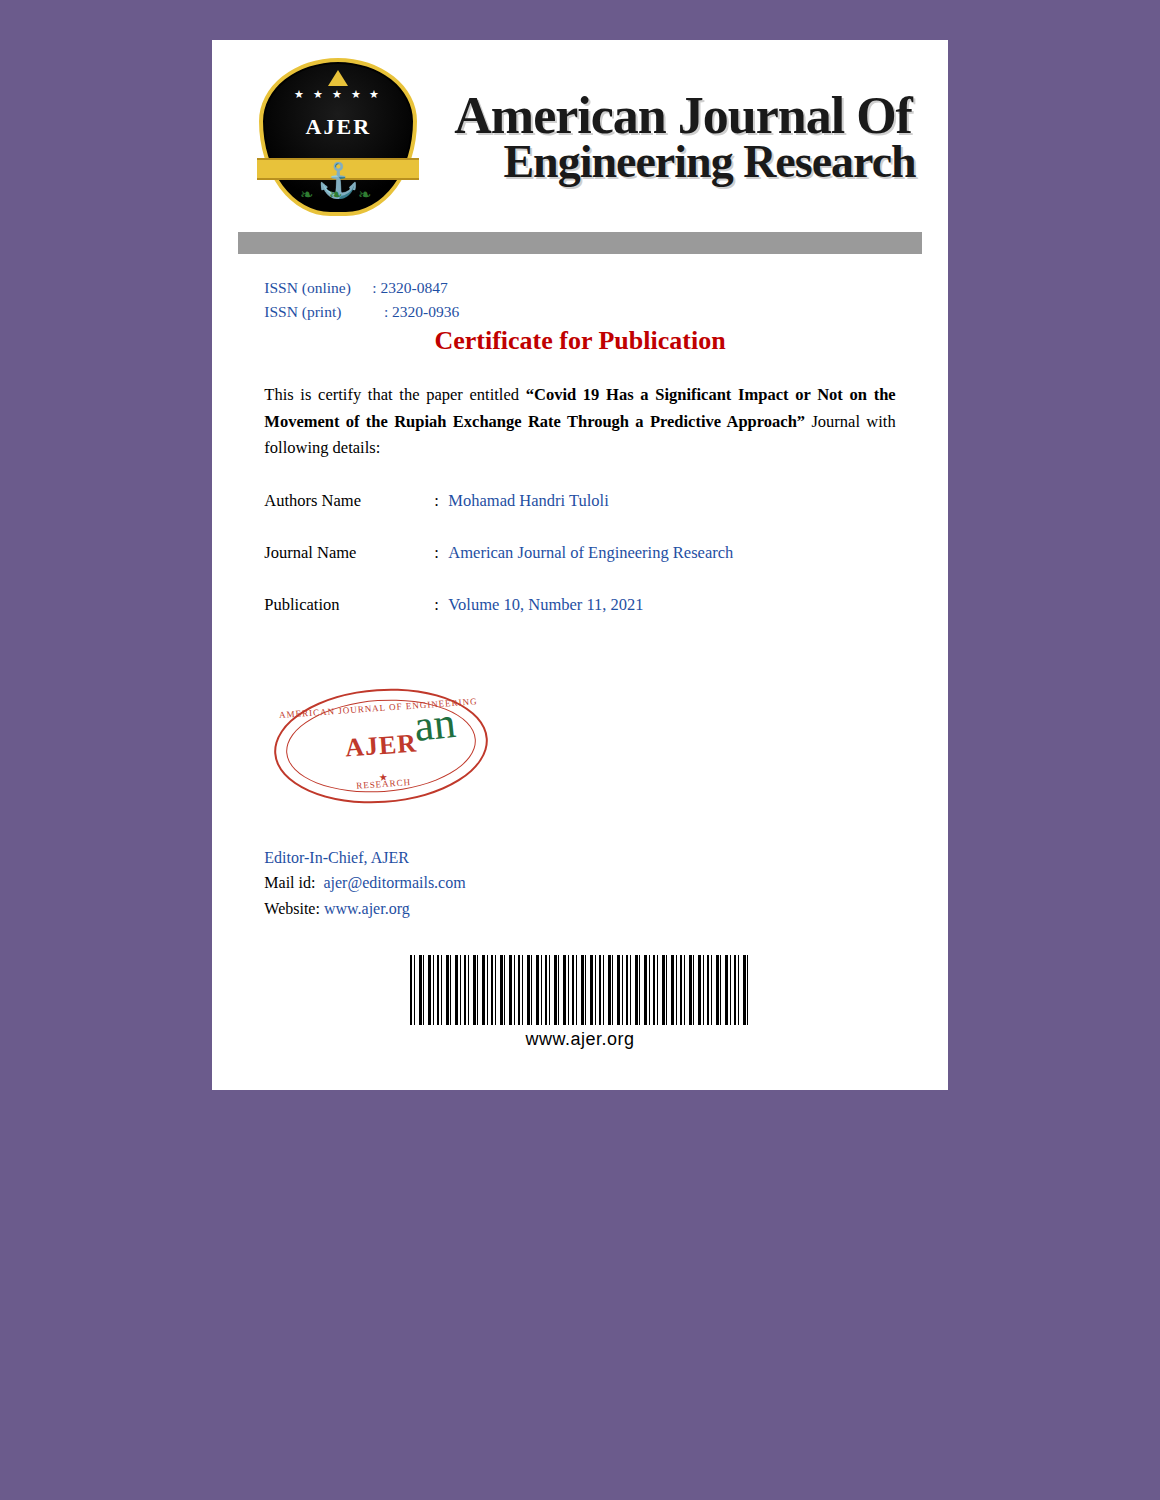★ ★ ★ ★ ★
AJER
⚓
❧ ❧ ❧
American Journal Of
Engineering Research
ISSN (online): 2320-0847
ISSN (print) : 2320-0936
Certificate for Publication
This is certify that the paper entitled “Covid 19 Has a Significant Impact or Not on the Movement of the Rupiah Exchange Rate Through a Predictive Approach” Journal with following details:
Authors Name
:
Mohamad Handri Tuloli
Journal Name
:
American Journal of Engineering Research
Publication
:
Volume 10, Number 11, 2021
American Journal of Engineering
AJER
Research
★
an
Editor-In-Chief, AJER
Mail id: ajer@editormails.com
Website: www.ajer.org
www.ajer.org